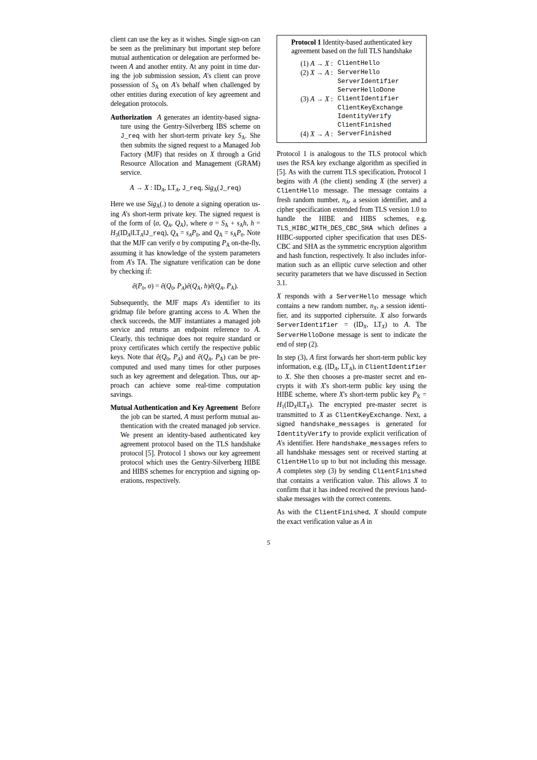client can use the key as it wishes. Single sign-on can be seen as the preliminary but important step before mutual authentication or delegation are performed between A and another entity. At any point in time during the job submission session, A's client can prove possession of SĀ on A's behalf when challenged by other entities during execution of key agreement and delegation protocols.
Authorization A generates an identity-based signature using the Gentry-Silverberg IBS scheme on J_req with her short-term private key SĀ. She then submits the signed request to a Managed Job Factory (MJF) that resides on X through a Grid Resource Allocation and Management (GRAM) service.
A → X : IDA, LTA, J_req, SigĀ(J_req)
Here we use SigĀ(.) to denote a signing operation using A's short-term private key. The signed request is of the form of ⟨σ, QA, QĀ⟩, where σ = SĀ + sĀh, h = H3(IDA‖LTA‖J_req), QA = sAP0, and QĀ = sĀP0. Note that the MJF can verify σ by computing PĀ on-the-fly, assuming it has knowledge of the system parameters from A's TA. The signature verification can be done by checking if:
ê(P0, σ) = ê(Q0, PA)ê(QĀ, h)ê(QA, PĀ).
Subsequently, the MJF maps A's identifier to its gridmap file before granting access to A. When the check succeeds, the MJF instantiates a managed job service and returns an endpoint reference to A. Clearly, this technique does not require standard or proxy certificates which certify the respective public keys. Note that ê(Q0, PA) and ê(QA, PĀ) can be pre-computed and used many times for other purposes such as key agreement and delegation. Thus, our approach can achieve some real-time computation savings.
Mutual Authentication and Key Agreement Before the job can be started, A must perform mutual authentication with the created managed job service. We present an identity-based authenticated key agreement protocol based on the TLS handshake protocol [5]. Protocol 1 shows our key agreement protocol which uses the Gentry-Silverberg HIBE and HIBS schemes for encryption and signing operations, respectively.
Protocol 1 Identity-based authenticated key agreement based on the full TLS handshake
| (1) A → X : | ClientHello |
| (2) X → A : | ServerHello |
| | ServerIdentifier |
| | ServerHelloDone |
| (3) A → X : | ClientIdentifier |
| | ClientKeyExchange |
| | IdentityVerify |
| | ClientFinished |
| (4) X → A : | ServerFinished |
Protocol 1 is analogous to the TLS protocol which uses the RSA key exchange algorithm as specified in [5]. As with the current TLS specification, Protocol 1 begins with A (the client) sending X (the server) a ClientHello message. The message contains a fresh random number, nA, a session identifier, and a cipher specification extended from TLS version 1.0 to handle the HIBE and HIBS schemes, e.g. TLS_HIBC_WITH_DES_CBC_SHA which defines a HIBC-supported cipher specification that uses DES-CBC and SHA as the symmetric encryption algorithm and hash function, respectively. It also includes information such as an elliptic curve selection and other security parameters that we have discussed in Section 3.1.
X responds with a ServerHello message which contains a new random number, nX, a session identifier, and its supported ciphersuite. X also forwards ServerIdentifier = (IDX, LTX) to A. The ServerHelloDone message is sent to indicate the end of step (2).
In step (3), A first forwards her short-term public key information, e.g. (IDA, LTA), in ClientIdentifier to X. She then chooses a pre-master secret and encrypts it with X's short-term public key using the HIBE scheme, where X's short-term public key PX̄ = H1(IDX‖LTX). The encrypted pre-master secret is transmitted to X as ClientKeyExchange. Next, a signed handshake_messages is generated for IdentityVerify to provide explicit verification of A's identifier. Here handshake_messages refers to all handshake messages sent or received starting at ClientHello up to but not including this message. A completes step (3) by sending ClientFinished that contains a verification value. This allows X to confirm that it has indeed received the previous handshake messages with the correct contents.
As with the ClientFinished, X should compute the exact verification value as A in
5